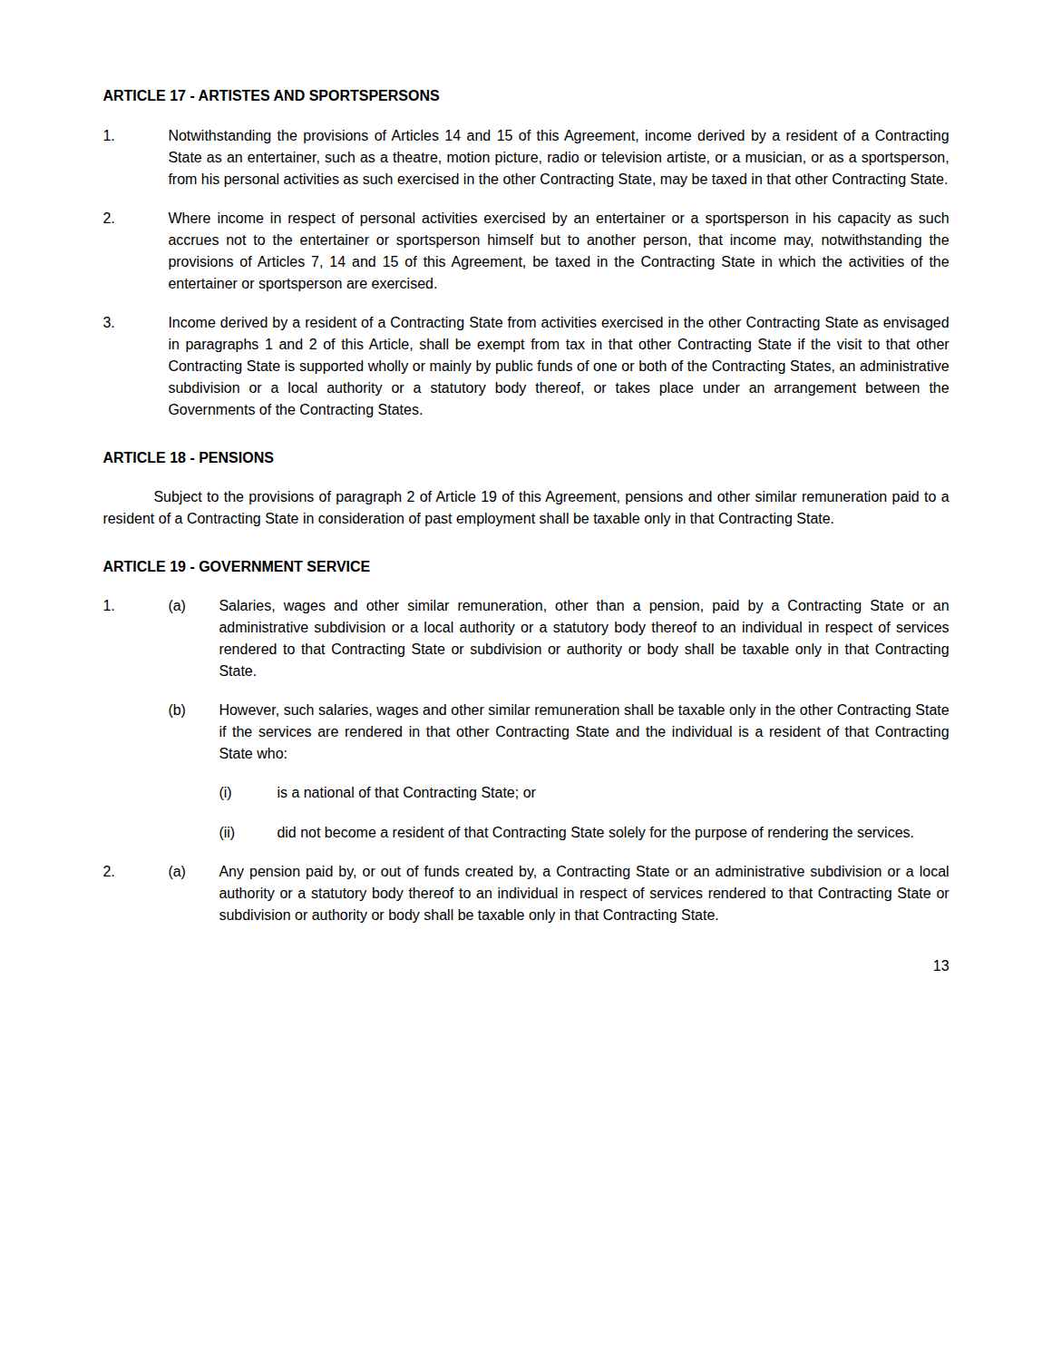ARTICLE 17 - ARTISTES AND SPORTSPERSONS
1.
Notwithstanding the provisions of Articles 14 and 15 of this Agreement, income derived by a resident of a Contracting State as an entertainer, such as a theatre, motion picture, radio or television artiste, or a musician, or as a sportsperson, from his personal activities as such exercised in the other Contracting State, may be taxed in that other Contracting State.
2.
Where income in respect of personal activities exercised by an entertainer or a sportsperson in his capacity as such accrues not to the entertainer or sportsperson himself but to another person, that income may, notwithstanding the provisions of Articles 7, 14 and 15 of this Agreement, be taxed in the Contracting State in which the activities of the entertainer or sportsperson are exercised.
3.
Income derived by a resident of a Contracting State from activities exercised in the other Contracting State as envisaged in paragraphs 1 and 2 of this Article, shall be exempt from tax in that other Contracting State if the visit to that other Contracting State is supported wholly or mainly by public funds of one or both of the Contracting States, an administrative subdivision or a local authority or a statutory body thereof, or takes place under an arrangement between the Governments of the Contracting States.
ARTICLE 18 - PENSIONS
Subject to the provisions of paragraph 2 of Article 19 of this Agreement, pensions and other similar remuneration paid to a resident of a Contracting State in consideration of past employment shall be taxable only in that Contracting State.
ARTICLE 19 - GOVERNMENT SERVICE
1.
(a)
Salaries, wages and other similar remuneration, other than a pension, paid by a Contracting State or an administrative subdivision or a local authority or a statutory body thereof to an individual in respect of services rendered to that Contracting State or subdivision or authority or body shall be taxable only in that Contracting State.
(b)
However, such salaries, wages and other similar remuneration shall be taxable only in the other Contracting State if the services are rendered in that other Contracting State and the individual is a resident of that Contracting State who:
(i)
is a national of that Contracting State; or
(ii)
did not become a resident of that Contracting State solely for the purpose of rendering the services.
2.
(a)
Any pension paid by, or out of funds created by, a Contracting State or an administrative subdivision or a local authority or a statutory body thereof to an individual in respect of services rendered to that Contracting State or subdivision or authority or body shall be taxable only in that Contracting State.
13